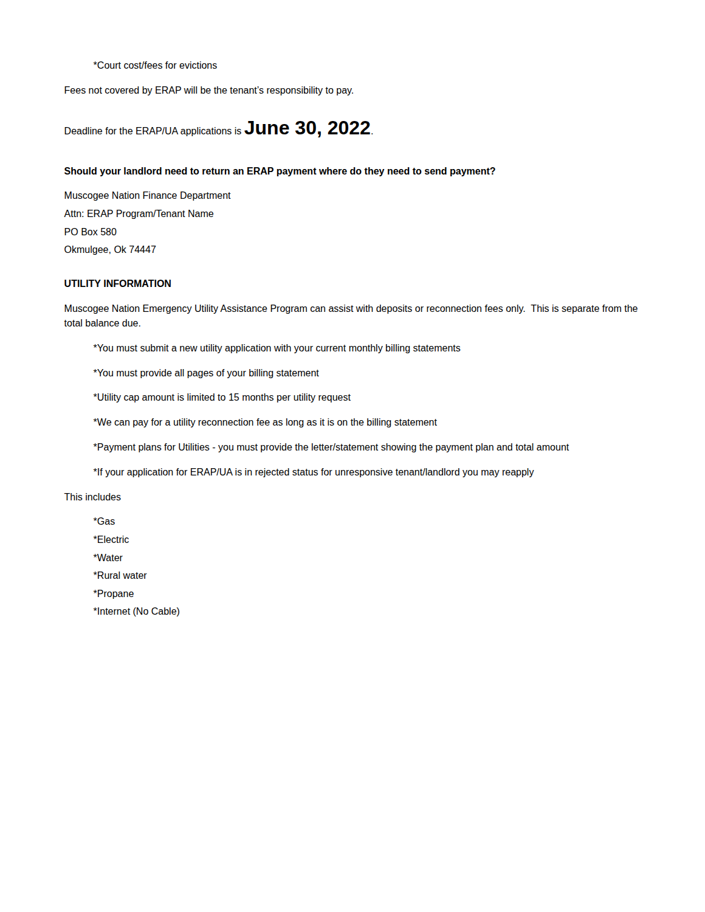*Court cost/fees for evictions
Fees not covered by ERAP will be the tenant’s responsibility to pay.
Deadline for the ERAP/UA applications is June 30, 2022.
Should your landlord need to return an ERAP payment where do they need to send payment?
Muscogee Nation Finance Department
Attn: ERAP Program/Tenant Name
PO Box 580
Okmulgee, Ok 74447
UTILITY INFORMATION
Muscogee Nation Emergency Utility Assistance Program can assist with deposits or reconnection fees only. This is separate from the total balance due.
*You must submit a new utility application with your current monthly billing statements
*You must provide all pages of your billing statement
*Utility cap amount is limited to 15 months per utility request
*We can pay for a utility reconnection fee as long as it is on the billing statement
*Payment plans for Utilities - you must provide the letter/statement showing the payment plan and total amount
*If your application for ERAP/UA is in rejected status for unresponsive tenant/landlord you may reapply
This includes
*Gas
*Electric
*Water
*Rural water
*Propane
*Internet (No Cable)